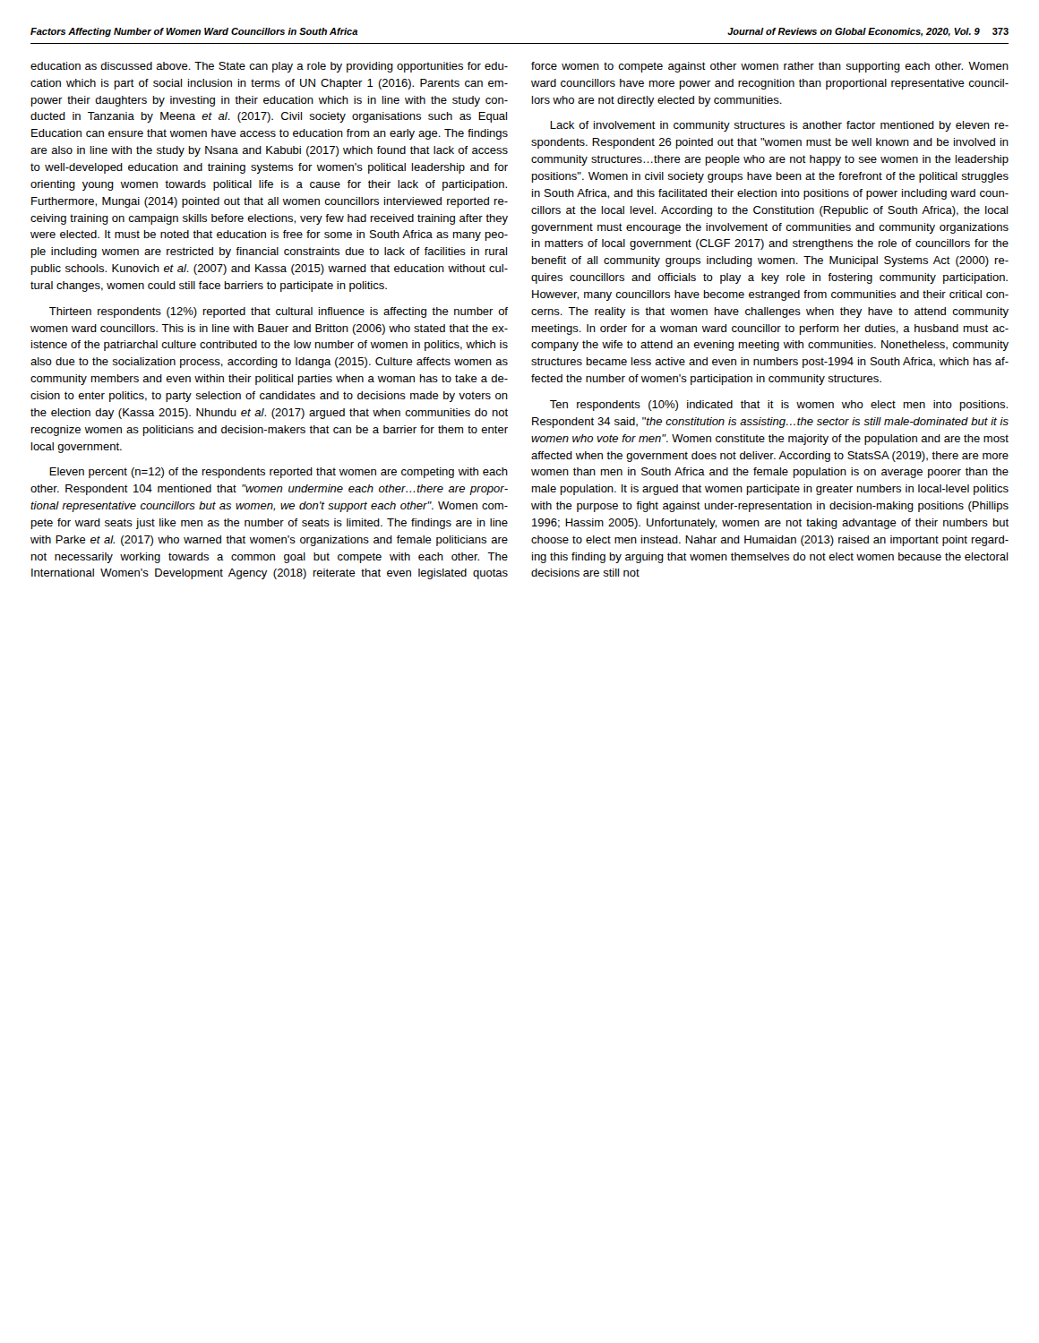Factors Affecting Number of Women Ward Councillors in South Africa
Journal of Reviews on Global Economics, 2020, Vol. 9373
education as discussed above. The State can play a role by providing opportunities for education which is part of social inclusion in terms of UN Chapter 1 (2016). Parents can empower their daughters by investing in their education which is in line with the study conducted in Tanzania by Meena et al. (2017). Civil society organisations such as Equal Education can ensure that women have access to education from an early age. The findings are also in line with the study by Nsana and Kabubi (2017) which found that lack of access to well-developed education and training systems for women's political leadership and for orienting young women towards political life is a cause for their lack of participation. Furthermore, Mungai (2014) pointed out that all women councillors interviewed reported receiving training on campaign skills before elections, very few had received training after they were elected. It must be noted that education is free for some in South Africa as many people including women are restricted by financial constraints due to lack of facilities in rural public schools. Kunovich et al. (2007) and Kassa (2015) warned that education without cultural changes, women could still face barriers to participate in politics.
Thirteen respondents (12%) reported that cultural influence is affecting the number of women ward councillors. This is in line with Bauer and Britton (2006) who stated that the existence of the patriarchal culture contributed to the low number of women in politics, which is also due to the socialization process, according to Idanga (2015). Culture affects women as community members and even within their political parties when a woman has to take a decision to enter politics, to party selection of candidates and to decisions made by voters on the election day (Kassa 2015). Nhundu et al. (2017) argued that when communities do not recognize women as politicians and decision-makers that can be a barrier for them to enter local government.
Eleven percent (n=12) of the respondents reported that women are competing with each other. Respondent 104 mentioned that "women undermine each other…there are proportional representative councillors but as women, we don't support each other". Women compete for ward seats just like men as the number of seats is limited. The findings are in line with Parke et al. (2017) who warned that women's organizations and female politicians are not necessarily working towards a common goal but compete with each other. The International Women's Development Agency (2018) reiterate that even legislated quotas force women to compete against other women rather than supporting each other. Women ward councillors have more power and recognition than proportional representative councillors who are not directly elected by communities.
Lack of involvement in community structures is another factor mentioned by eleven respondents. Respondent 26 pointed out that "women must be well known and be involved in community structures…there are people who are not happy to see women in the leadership positions". Women in civil society groups have been at the forefront of the political struggles in South Africa, and this facilitated their election into positions of power including ward councillors at the local level. According to the Constitution (Republic of South Africa), the local government must encourage the involvement of communities and community organizations in matters of local government (CLGF 2017) and strengthens the role of councillors for the benefit of all community groups including women. The Municipal Systems Act (2000) requires councillors and officials to play a key role in fostering community participation. However, many councillors have become estranged from communities and their critical concerns. The reality is that women have challenges when they have to attend community meetings. In order for a woman ward councillor to perform her duties, a husband must accompany the wife to attend an evening meeting with communities. Nonetheless, community structures became less active and even in numbers post-1994 in South Africa, which has affected the number of women's participation in community structures.
Ten respondents (10%) indicated that it is women who elect men into positions. Respondent 34 said, "the constitution is assisting…the sector is still male-dominated but it is women who vote for men". Women constitute the majority of the population and are the most affected when the government does not deliver. According to StatsSA (2019), there are more women than men in South Africa and the female population is on average poorer than the male population. It is argued that women participate in greater numbers in local-level politics with the purpose to fight against under-representation in decision-making positions (Phillips 1996; Hassim 2005). Unfortunately, women are not taking advantage of their numbers but choose to elect men instead. Nahar and Humaidan (2013) raised an important point regarding this finding by arguing that women themselves do not elect women because the electoral decisions are still not